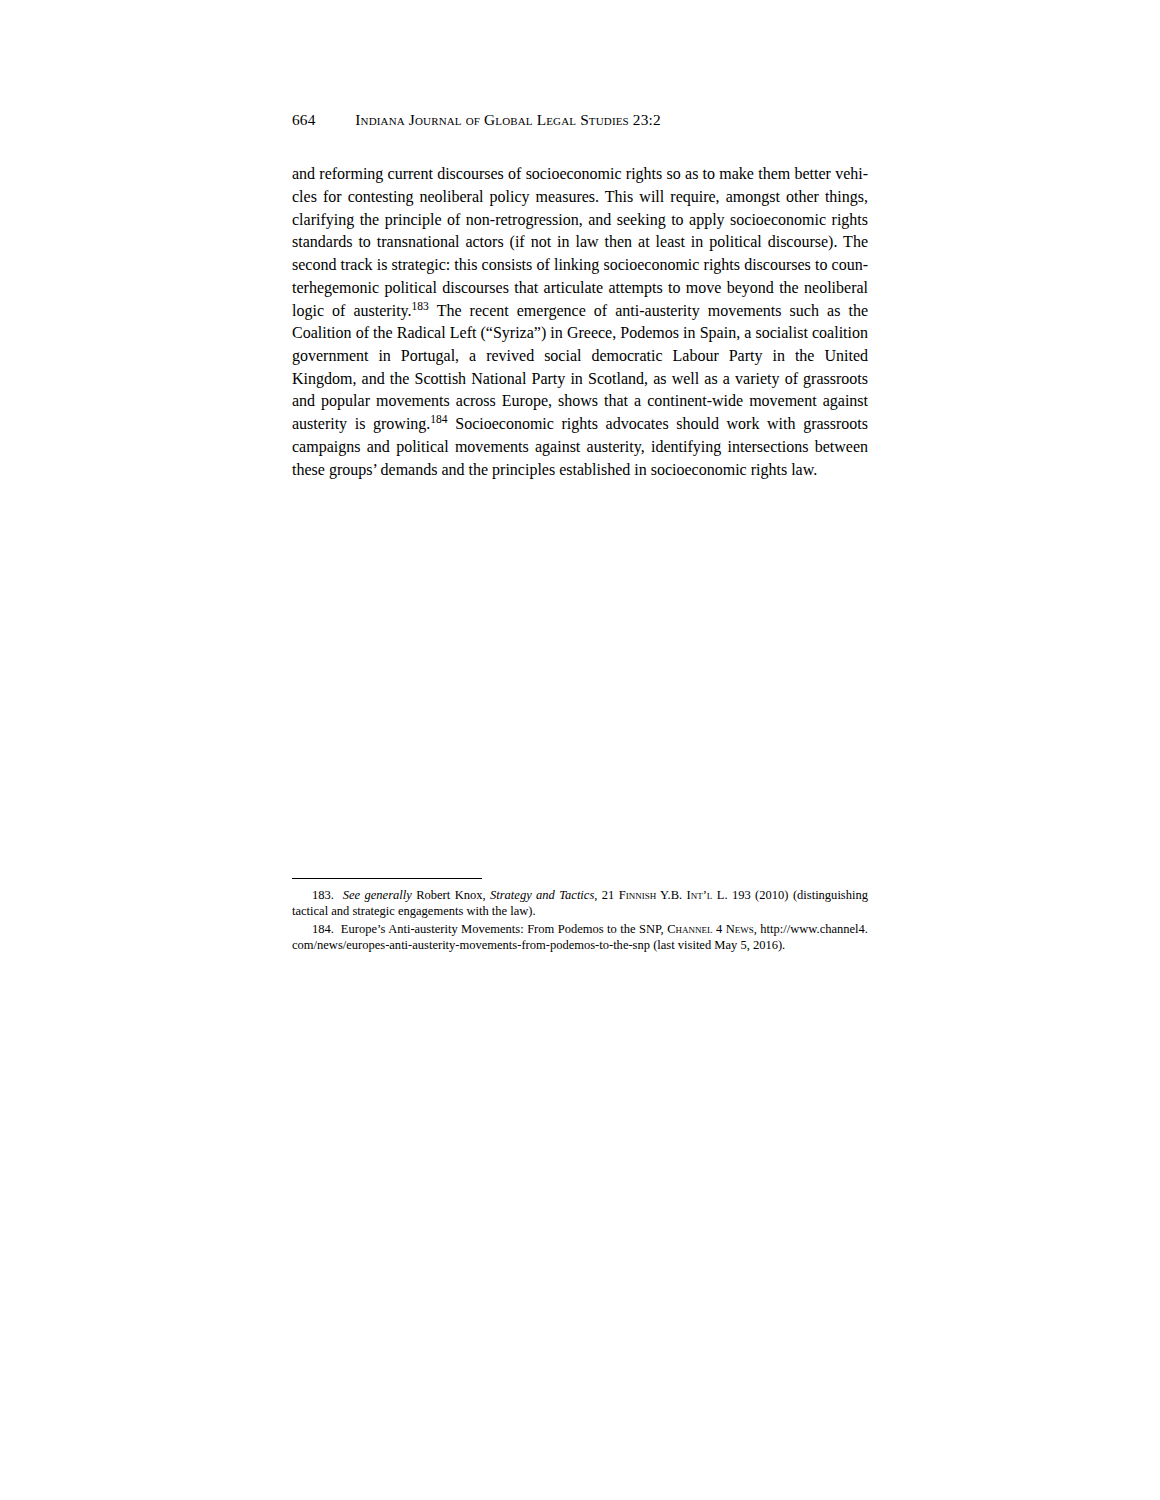664 Indiana Journal of Global Legal Studies 23:2
and reforming current discourses of socioeconomic rights so as to make them better vehicles for contesting neoliberal policy measures. This will require, amongst other things, clarifying the principle of non-retrogression, and seeking to apply socioeconomic rights standards to transnational actors (if not in law then at least in political discourse). The second track is strategic: this consists of linking socioeconomic rights discourses to counterhegemonic political discourses that articulate attempts to move beyond the neoliberal logic of austerity.183 The recent emergence of anti-austerity movements such as the Coalition of the Radical Left (“Syriza”) in Greece, Podemos in Spain, a socialist coalition government in Portugal, a revived social democratic Labour Party in the United Kingdom, and the Scottish National Party in Scotland, as well as a variety of grassroots and popular movements across Europe, shows that a continent-wide movement against austerity is growing.184 Socioeconomic rights advocates should work with grassroots campaigns and political movements against austerity, identifying intersections between these groups’ demands and the principles established in socioeconomic rights law.
183. See generally Robert Knox, Strategy and Tactics, 21 Finnish Y.B. Int’l L. 193 (2010) (distinguishing tactical and strategic engagements with the law).
184. Europe’s Anti-austerity Movements: From Podemos to the SNP, Channel 4 News, http://www.channel4.com/news/europes-anti-austerity-movements-from-podemos-to-the-snp (last visited May 5, 2016).